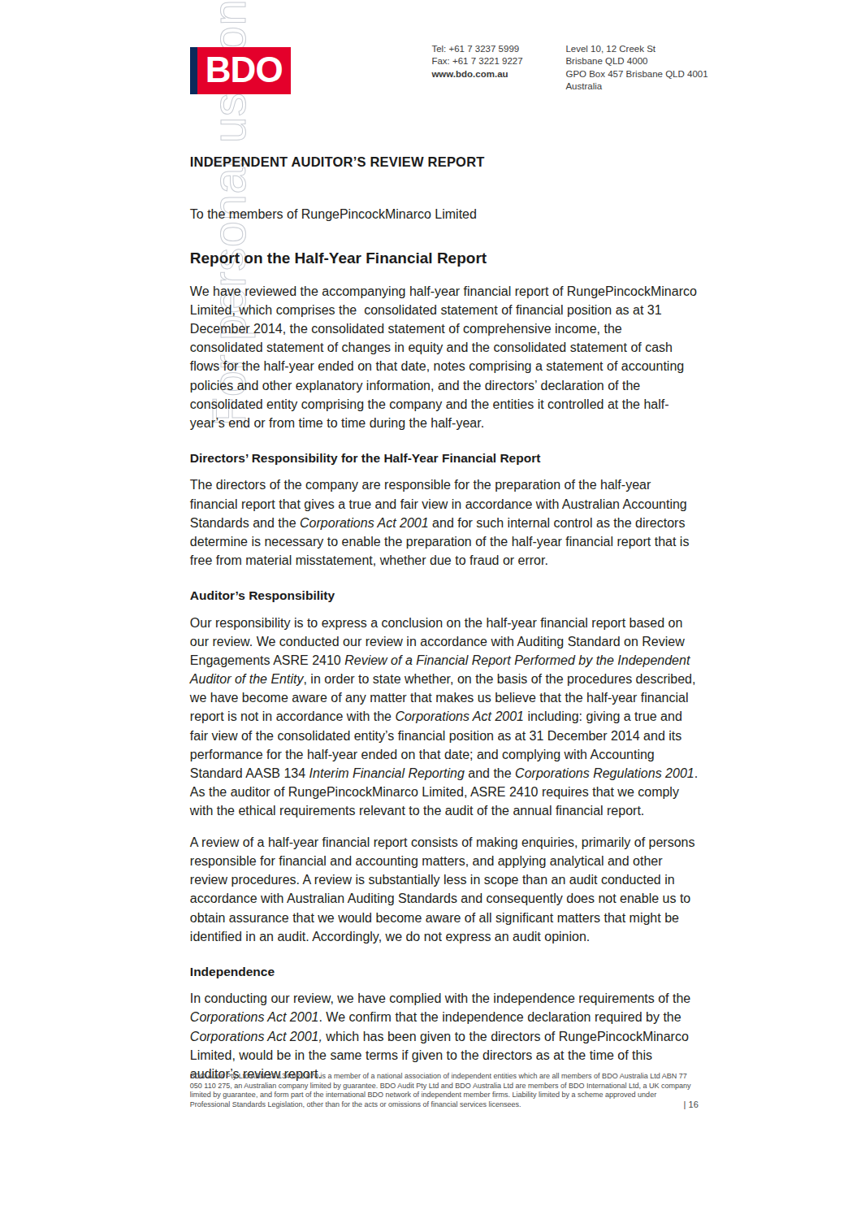For personal use only
BDO
Tel: +61 7 3237 5999
Fax: +61 7 3221 9227
www.bdo.com.au
Level 10, 12 Creek St
Brisbane QLD 4000
GPO Box 457 Brisbane QLD 4001
Australia
INDEPENDENT AUDITOR’S REVIEW REPORT
To the members of RungePincockMinarco Limited
Report on the Half-Year Financial Report
We have reviewed the accompanying half-year financial report of RungePincockMinarco Limited, which comprises the consolidated statement of financial position as at 31 December 2014, the consolidated statement of comprehensive income, the consolidated statement of changes in equity and the consolidated statement of cash flows for the half-year ended on that date, notes comprising a statement of accounting policies and other explanatory information, and the directors’ declaration of the consolidated entity comprising the company and the entities it controlled at the half-year’s end or from time to time during the half-year.
Directors’ Responsibility for the Half-Year Financial Report
The directors of the company are responsible for the preparation of the half-year financial report that gives a true and fair view in accordance with Australian Accounting Standards and the Corporations Act 2001 and for such internal control as the directors determine is necessary to enable the preparation of the half-year financial report that is free from material misstatement, whether due to fraud or error.
Auditor’s Responsibility
Our responsibility is to express a conclusion on the half-year financial report based on our review. We conducted our review in accordance with Auditing Standard on Review Engagements ASRE 2410 Review of a Financial Report Performed by the Independent Auditor of the Entity, in order to state whether, on the basis of the procedures described, we have become aware of any matter that makes us believe that the half-year financial report is not in accordance with the Corporations Act 2001 including: giving a true and fair view of the consolidated entity’s financial position as at 31 December 2014 and its performance for the half-year ended on that date; and complying with Accounting Standard AASB 134 Interim Financial Reporting and the Corporations Regulations 2001. As the auditor of RungePincockMinarco Limited, ASRE 2410 requires that we comply with the ethical requirements relevant to the audit of the annual financial report.
A review of a half-year financial report consists of making enquiries, primarily of persons responsible for financial and accounting matters, and applying analytical and other review procedures. A review is substantially less in scope than an audit conducted in accordance with Australian Auditing Standards and consequently does not enable us to obtain assurance that we would become aware of all significant matters that might be identified in an audit. Accordingly, we do not express an audit opinion.
Independence
In conducting our review, we have complied with the independence requirements of the Corporations Act 2001. We confirm that the independence declaration required by the Corporations Act 2001, which has been given to the directors of RungePincockMinarco Limited, would be in the same terms if given to the directors as at the time of this auditor’s review report.
BDO Audit Pty Ltd ABN 33 134 022 870 is a member of a national association of independent entities which are all members of BDO Australia Ltd ABN 77 050 110 275, an Australian company limited by guarantee. BDO Audit Pty Ltd and BDO Australia Ltd are members of BDO International Ltd, a UK company limited by guarantee, and form part of the international BDO network of independent member firms. Liability limited by a scheme approved under Professional Standards Legislation, other than for the acts or omissions of financial services licensees.
| 16